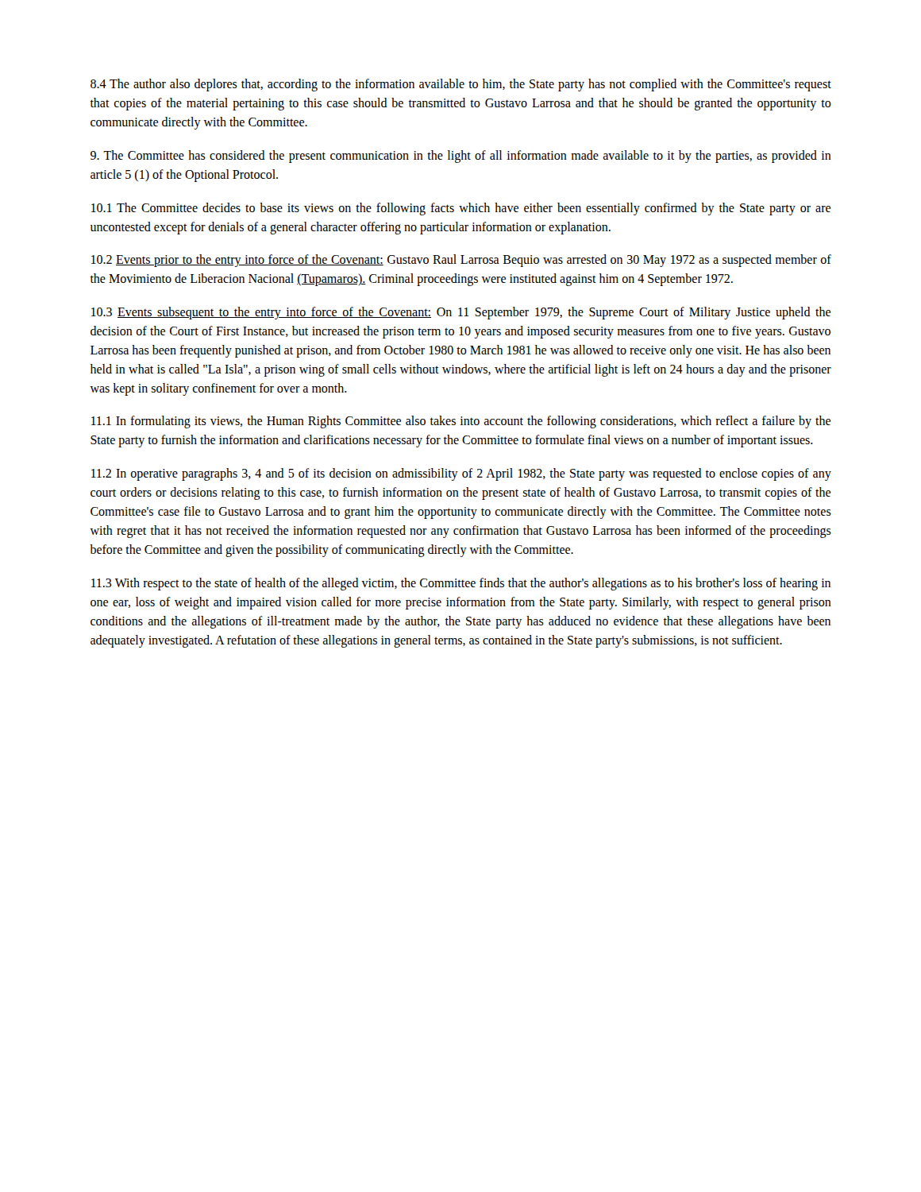8.4 The author also deplores that, according to the information available to him, the State party has not complied with the Committee's request that copies of the material pertaining to this case should be transmitted to Gustavo Larrosa and that he should be granted the opportunity to communicate directly with the Committee.
9. The Committee has considered the present communication in the light of all information made available to it by the parties, as provided in article 5 (1) of the Optional Protocol.
10.1 The Committee decides to base its views on the following facts which have either been essentially confirmed by the State party or are uncontested except for denials of a general character offering no particular information or explanation.
10.2 Events prior to the entry into force of the Covenant: Gustavo Raul Larrosa Bequio was arrested on 30 May 1972 as a suspected member of the Movimiento de Liberacion Nacional (Tupamaros). Criminal proceedings were instituted against him on 4 September 1972.
10.3 Events subsequent to the entry into force of the Covenant: On 11 September 1979, the Supreme Court of Military Justice upheld the decision of the Court of First Instance, but increased the prison term to 10 years and imposed security measures from one to five years. Gustavo Larrosa has been frequently punished at prison, and from October 1980 to March 1981 he was allowed to receive only one visit. He has also been held in what is called "La Isla", a prison wing of small cells without windows, where the artificial light is left on 24 hours a day and the prisoner was kept in solitary confinement for over a month.
11.1 In formulating its views, the Human Rights Committee also takes into account the following considerations, which reflect a failure by the State party to furnish the information and clarifications necessary for the Committee to formulate final views on a number of important issues.
11.2 In operative paragraphs 3, 4 and 5 of its decision on admissibility of 2 April 1982, the State party was requested to enclose copies of any court orders or decisions relating to this case, to furnish information on the present state of health of Gustavo Larrosa, to transmit copies of the Committee's case file to Gustavo Larrosa and to grant him the opportunity to communicate directly with the Committee. The Committee notes with regret that it has not received the information requested nor any confirmation that Gustavo Larrosa has been informed of the proceedings before the Committee and given the possibility of communicating directly with the Committee.
11.3 With respect to the state of health of the alleged victim, the Committee finds that the author's allegations as to his brother's loss of hearing in one ear, loss of weight and impaired vision called for more precise information from the State party. Similarly, with respect to general prison conditions and the allegations of ill-treatment made by the author, the State party has adduced no evidence that these allegations have been adequately investigated. A refutation of these allegations in general terms, as contained in the State party's submissions, is not sufficient.